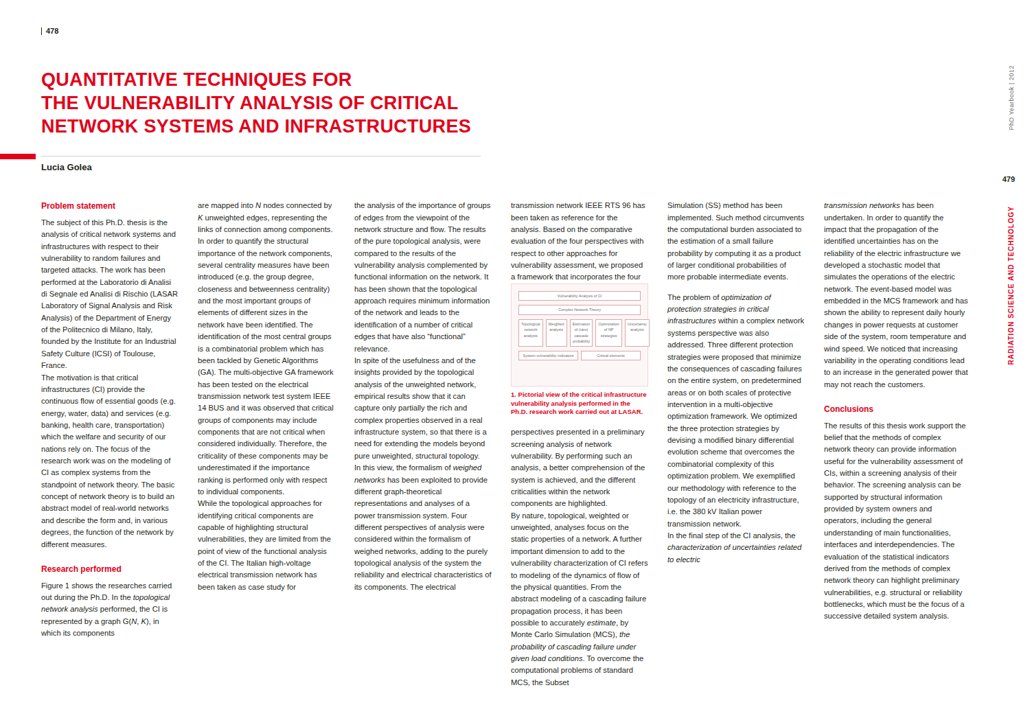478
479
PhD Yearbook | 2012
RADIATION SCIENCE AND TECHNOLOGY
QUANTITATIVE TECHNIQUES FOR
THE VULNERABILITY ANALYSIS OF CRITICAL
NETWORK SYSTEMS AND INFRASTRUCTURES
Lucia Golea
Problem statement
The subject of this Ph.D. thesis is the analysis of critical network systems and infrastructures with respect to their vulnerability to random failures and targeted attacks. The work has been performed at the Laboratorio di Analisi di Segnale ed Analisi di Rischio (LASAR Laboratory of Signal Analysis and Risk Analysis) of the Department of Energy of the Politecnico di Milano, Italy, founded by the Institute for an Industrial Safety Culture (ICSI) of Toulouse, France.
The motivation is that critical infrastructures (CI) provide the continuous flow of essential goods (e.g. energy, water, data) and services (e.g. banking, health care, transportation) which the welfare and security of our nations rely on. The focus of the research work was on the modeling of CI as complex systems from the standpoint of network theory. The basic concept of network theory is to build an abstract model of real-world networks and describe the form and, in various degrees, the function of the network by different measures.
Research performed
Figure 1 shows the researches carried out during the Ph.D. In the topological network analysis performed, the CI is represented by a graph G(N, K), in which its components
are mapped into N nodes connected by K unweighted edges, representing the links of connection among components. In order to quantify the structural importance of the network components, several centrality measures have been introduced (e.g. the group degree, closeness and betweenness centrality) and the most important groups of elements of different sizes in the network have been identified. The identification of the most central groups is a combinatorial problem which has been tackled by Genetic Algorithms (GA). The multi-objective GA framework has been tested on the electrical transmission network test system IEEE 14 BUS and it was observed that critical groups of components may include components that are not critical when considered individually. Therefore, the criticality of these components may be underestimated if the importance ranking is performed only with respect to individual components.
While the topological approaches for identifying critical components are capable of highlighting structural vulnerabilities, they are limited from the point of view of the functional analysis of the CI. The Italian high-voltage electrical transmission network has been taken as case study for
the analysis of the importance of groups of edges from the viewpoint of the network structure and flow. The results of the pure topological analysis, were compared to the results of the vulnerability analysis complemented by functional information on the network. It has been shown that the topological approach requires minimum information of the network and leads to the identification of a number of critical edges that have also “functional” relevance.
In spite of the usefulness and of the insights provided by the topological analysis of the unweighted network, empirical results show that it can capture only partially the rich and complex properties observed in a real infrastructure system, so that there is a need for extending the models beyond pure unweighted, structural topology.
In this view, the formalism of weighed networks has been exploited to provide different graph-theoretical representations and analyses of a power transmission system. Four different perspectives of analysis were considered within the formalism of weighed networks, adding to the purely topological analysis of the system the reliability and electrical characteristics of its components. The electrical
transmission network IEEE RTS 96 has been taken as reference for the analysis. Based on the comparative evaluation of the four perspectives with respect to other approaches for vulnerability assessment, we proposed a framework that incorporates the four
Vulnerability Analysis of CI
Complex Network Theory
Topological network analysis
Weighted analysis
Estimation of (rare) cascade probability
Optimization of NP strategies
Uncertainty analysis
System vulnerability indicators
Critical elements
1. Pictorial view of the critical infrastructure vulnerability analysis performed in the Ph.D. research work carried out at LASAR.
perspectives presented in a preliminary screening analysis of network vulnerability. By performing such an analysis, a better comprehension of the system is achieved, and the different criticalities within the network components are highlighted.
By nature, topological, weighted or unweighted, analyses focus on the static properties of a network. A further important dimension to add to the vulnerability characterization of CI refers to modeling of the dynamics of flow of the physical quantities. From the abstract modeling of a cascading failure propagation process, it has been possible to accurately estimate, by Monte Carlo Simulation (MCS), the probability of cascading failure under given load conditions. To overcome the computational problems of standard MCS, the Subset
Simulation (SS) method has been implemented. Such method circumvents the computational burden associated to the estimation of a small failure probability by computing it as a product of larger conditional probabilities of more probable intermediate events.
The problem of optimization of protection strategies in critical infrastructures within a complex network systems perspective was also addressed. Three different protection strategies were proposed that minimize the consequences of cascading failures on the entire system, on predetermined areas or on both scales of protective intervention in a multi-objective optimization framework. We optimized the three protection strategies by devising a modified binary differential evolution scheme that overcomes the combinatorial complexity of this optimization problem. We exemplified our methodology with reference to the topology of an electricity infrastructure, i.e. the 380 kV Italian power transmission network.
In the final step of the CI analysis, the characterization of uncertainties related to electric
transmission networks has been undertaken. In order to quantify the impact that the propagation of the identified uncertainties has on the reliability of the electric infrastructure we developed a stochastic model that simulates the operations of the electric network. The event-based model was embedded in the MCS framework and has shown the ability to represent daily hourly changes in power requests at customer side of the system, room temperature and wind speed. We noticed that increasing variability in the operating conditions lead to an increase in the generated power that may not reach the customers.
Conclusions
The results of this thesis work support the belief that the methods of complex network theory can provide information useful for the vulnerability assessment of CIs, within a screening analysis of their behavior. The screening analysis can be supported by structural information provided by system owners and operators, including the general understanding of main functionalities, interfaces and interdependencies. The evaluation of the statistical indicators derived from the methods of complex network theory can highlight preliminary vulnerabilities, e.g. structural or reliability bottlenecks, which must be the focus of a successive detailed system analysis.